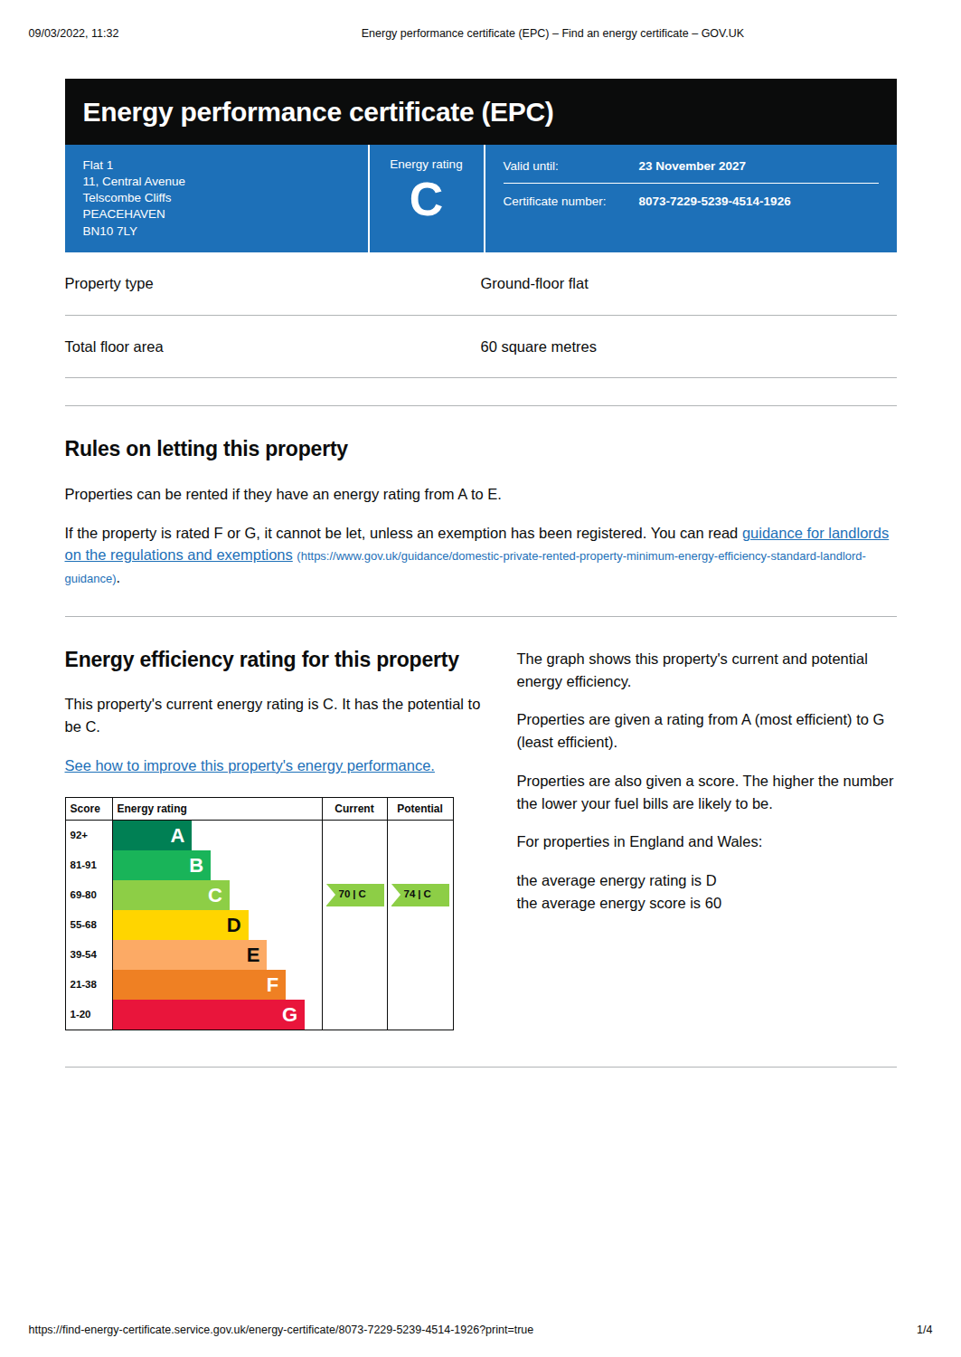09/03/2022, 11:32 Energy performance certificate (EPC) – Find an energy certificate – GOV.UK
Energy performance certificate (EPC)
Flat 1
11, Central Avenue
Telscombe Cliffs
PEACEHAVEN
BN10 7LY
Energy rating
C
Valid until: 23 November 2027
Certificate number: 8073-7229-5239-4514-1926
| Property type | Ground-floor flat |
| Total floor area | 60 square metres |
Rules on letting this property
Properties can be rented if they have an energy rating from A to E.
If the property is rated F or G, it cannot be let, unless an exemption has been registered. You can read guidance for landlords on the regulations and exemptions (https://www.gov.uk/guidance/domestic-private-rented-property-minimum-energy-efficiency-standard-landlord-guidance).
Energy efficiency rating for this property
This property's current energy rating is C. It has the potential to be C.
See how to improve this property's energy performance.
Score
Energy rating
Current
Potential
92+
A
81-91
B
69-80
C
70|C
74|C
55-68
D
39-54
E
21-38
F
1-20
G
The graph shows this property's current and potential energy efficiency.
Properties are given a rating from A (most efficient) to G (least efficient).
Properties are also given a score. The higher the number the lower your fuel bills are likely to be.
For properties in England and Wales:
the average energy rating is D
the average energy score is 60
https://find-energy-certificate.service.gov.uk/energy-certificate/8073-7229-5239-4514-1926?print=true 1/4